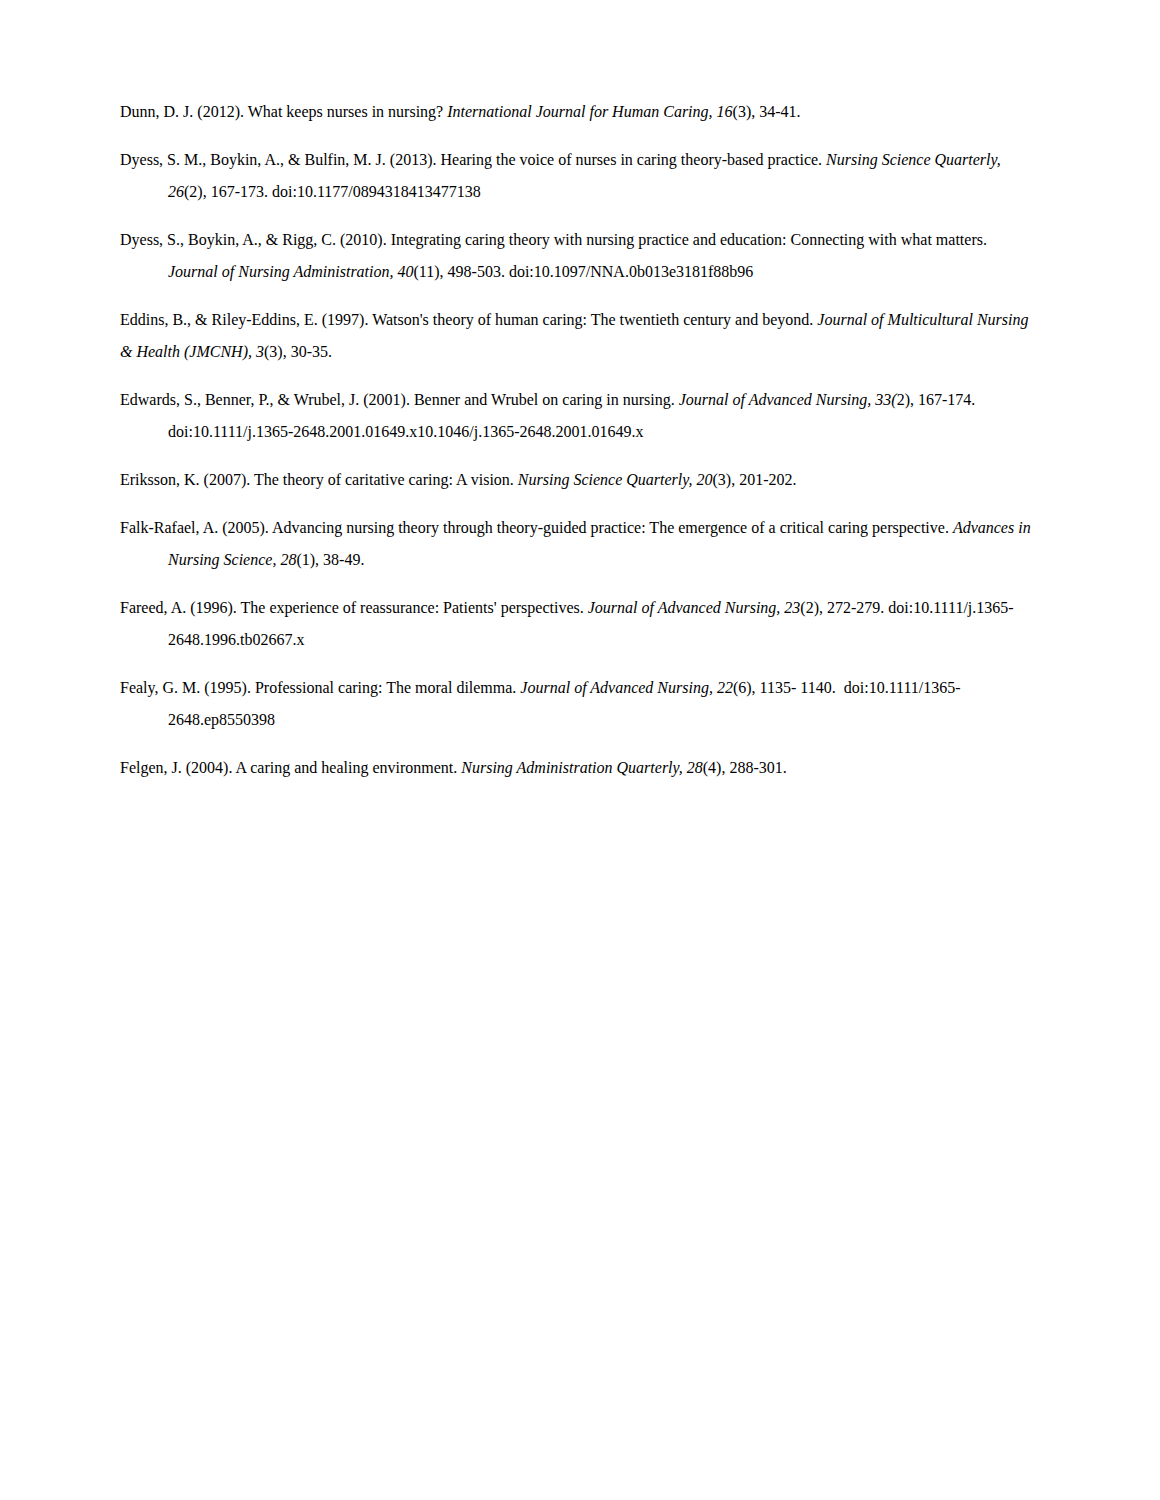Dunn, D. J. (2012). What keeps nurses in nursing? International Journal for Human Caring, 16(3), 34-41.
Dyess, S. M., Boykin, A., & Bulfin, M. J. (2013). Hearing the voice of nurses in caring theory-based practice. Nursing Science Quarterly, 26(2), 167-173. doi:10.1177/0894318413477138
Dyess, S., Boykin, A., & Rigg, C. (2010). Integrating caring theory with nursing practice and education: Connecting with what matters. Journal of Nursing Administration, 40(11), 498-503. doi:10.1097/NNA.0b013e3181f88b96
Eddins, B., & Riley-Eddins, E. (1997). Watson's theory of human caring: The twentieth century and beyond. Journal of Multicultural Nursing & Health (JMCNH), 3(3), 30-35.
Edwards, S., Benner, P., & Wrubel, J. (2001). Benner and Wrubel on caring in nursing. Journal of Advanced Nursing, 33(2), 167-174. doi:10.1111/j.1365-2648.2001.01649.x10.1046/j.1365-2648.2001.01649.x
Eriksson, K. (2007). The theory of caritative caring: A vision. Nursing Science Quarterly, 20(3), 201-202.
Falk-Rafael, A. (2005). Advancing nursing theory through theory-guided practice: The emergence of a critical caring perspective. Advances in Nursing Science, 28(1), 38-49.
Fareed, A. (1996). The experience of reassurance: Patients' perspectives. Journal of Advanced Nursing, 23(2), 272-279. doi:10.1111/j.1365-2648.1996.tb02667.x
Fealy, G. M. (1995). Professional caring: The moral dilemma. Journal of Advanced Nursing, 22(6), 1135- 1140. doi:10.1111/1365-2648.ep8550398
Felgen, J. (2004). A caring and healing environment. Nursing Administration Quarterly, 28(4), 288-301.